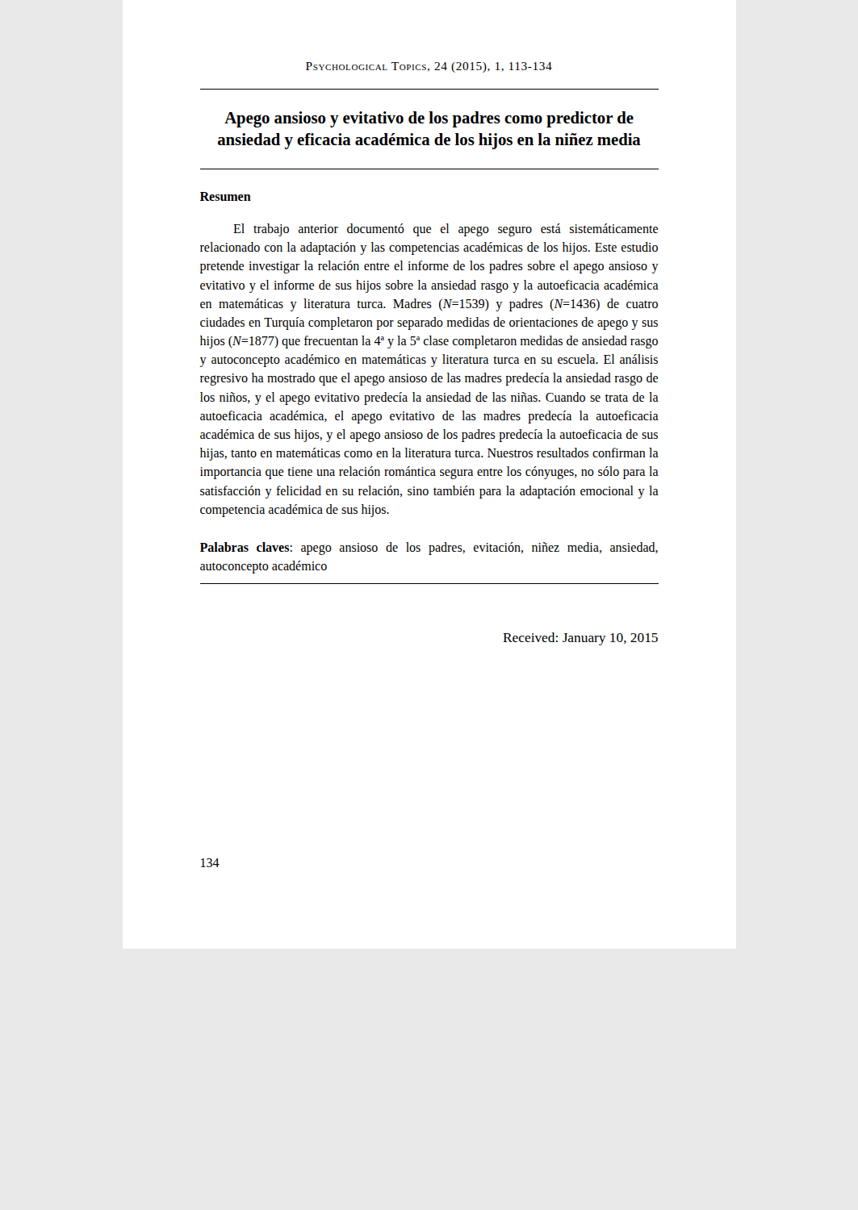Psychological Topics, 24 (2015), 1, 113-134
Apego ansioso y evitativo de los padres como predictor de
ansiedad y eficacia académica de los hijos en la niñez media
Resumen
El trabajo anterior documentó que el apego seguro está sistemáticamente relacionado con la adaptación y las competencias académicas de los hijos. Este estudio pretende investigar la relación entre el informe de los padres sobre el apego ansioso y evitativo y el informe de sus hijos sobre la ansiedad rasgo y la autoeficacia académica en matemáticas y literatura turca. Madres (N=1539) y padres (N=1436) de cuatro ciudades en Turquía completaron por separado medidas de orientaciones de apego y sus hijos (N=1877) que frecuentan la 4ª y la 5ª clase completaron medidas de ansiedad rasgo y autoconcepto académico en matemáticas y literatura turca en su escuela. El análisis regresivo ha mostrado que el apego ansioso de las madres predecía la ansiedad rasgo de los niños, y el apego evitativo predecía la ansiedad de las niñas. Cuando se trata de la autoeficacia académica, el apego evitativo de las madres predecía la autoeficacia académica de sus hijos, y el apego ansioso de los padres predecía la autoeficacia de sus hijas, tanto en matemáticas como en la literatura turca. Nuestros resultados confirman la importancia que tiene una relación romántica segura entre los cónyuges, no sólo para la satisfacción y felicidad en su relación, sino también para la adaptación emocional y la competencia académica de sus hijos.
Palabras claves: apego ansioso de los padres, evitación, niñez media, ansiedad, autoconcepto académico
Received: January 10, 2015
134